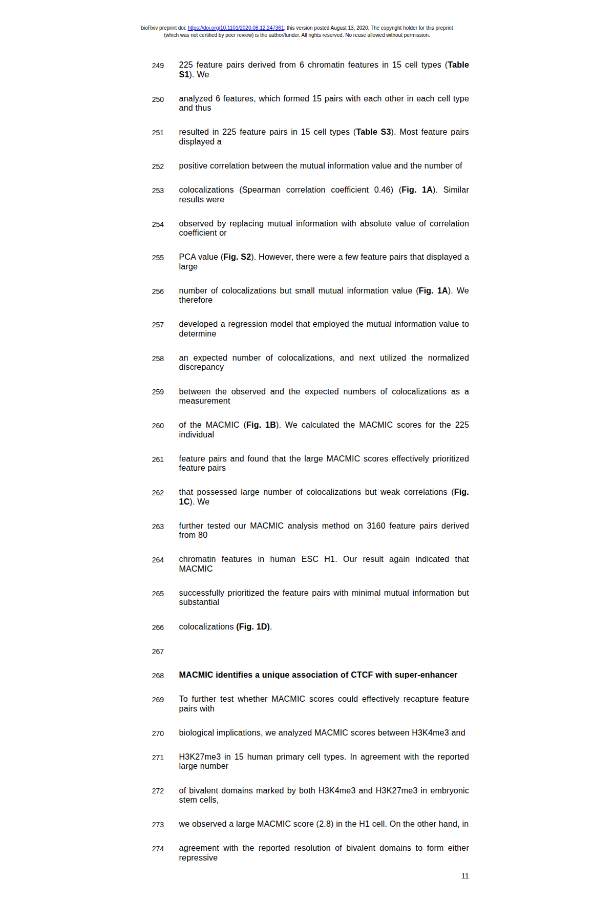bioRxiv preprint doi: https://doi.org/10.1101/2020.08.12.247361; this version posted August 13, 2020. The copyright holder for this preprint
(which was not certified by peer review) is the author/funder. All rights reserved. No reuse allowed without permission.
249
225 feature pairs derived from 6 chromatin features in 15 cell types (Table S1). We
250
analyzed 6 features, which formed 15 pairs with each other in each cell type and thus
251
resulted in 225 feature pairs in 15 cell types (Table S3). Most feature pairs displayed a
252
positive correlation between the mutual information value and the number of
253
colocalizations (Spearman correlation coefficient 0.46) (Fig. 1A). Similar results were
254
observed by replacing mutual information with absolute value of correlation coefficient or
255
PCA value (Fig. S2). However, there were a few feature pairs that displayed a large
256
number of colocalizations but small mutual information value (Fig. 1A). We therefore
257
developed a regression model that employed the mutual information value to determine
258
an expected number of colocalizations, and next utilized the normalized discrepancy
259
between the observed and the expected numbers of colocalizations as a measurement
260
of the MACMIC (Fig. 1B). We calculated the MACMIC scores for the 225 individual
261
feature pairs and found that the large MACMIC scores effectively prioritized feature pairs
262
that possessed large number of colocalizations but weak correlations (Fig. 1C). We
263
further tested our MACMIC analysis method on 3160 feature pairs derived from 80
264
chromatin features in human ESC H1. Our result again indicated that MACMIC
265
successfully prioritized the feature pairs with minimal mutual information but substantial
266
colocalizations (Fig. 1D).
267
268
MACMIC identifies a unique association of CTCF with super-enhancer
269
To further test whether MACMIC scores could effectively recapture feature pairs with
270
biological implications, we analyzed MACMIC scores between H3K4me3 and
271
H3K27me3 in 15 human primary cell types. In agreement with the reported large number
272
of bivalent domains marked by both H3K4me3 and H3K27me3 in embryonic stem cells,
273
we observed a large MACMIC score (2.8) in the H1 cell. On the other hand, in
274
agreement with the reported resolution of bivalent domains to form either repressive
11